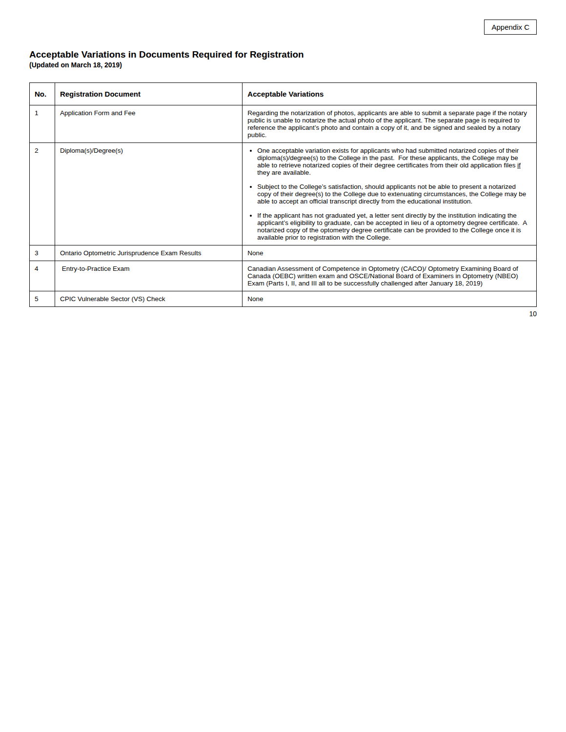Appendix C
Acceptable Variations in Documents Required for Registration
(Updated on March 18, 2019)
| No. | Registration Document | Acceptable Variations |
| --- | --- | --- |
| 1 | Application Form and Fee | Regarding the notarization of photos, applicants are able to submit a separate page if the notary public is unable to notarize the actual photo of the applicant. The separate page is required to reference the applicant’s photo and contain a copy of it, and be signed and sealed by a notary public. |
| 2 | Diploma(s)/Degree(s) | One acceptable variation exists for applicants who had submitted notarized copies of their diploma(s)/degree(s) to the College in the past. For these applicants, the College may be able to retrieve notarized copies of their degree certificates from their old application files if they are available. Subject to the College’s satisfaction, should applicants not be able to present a notarized copy of their degree(s) to the College due to extenuating circumstances, the College may be able to accept an official transcript directly from the educational institution. If the applicant has not graduated yet, a letter sent directly by the institution indicating the applicant’s eligibility to graduate, can be accepted in lieu of a optometry degree certificate. A notarized copy of the optometry degree certificate can be provided to the College once it is available prior to registration with the College. |
| 3 | Ontario Optometric Jurisprudence Exam Results | None |
| 4 | Entry-to-Practice Exam | Canadian Assessment of Competence in Optometry (CACO)/ Optometry Examining Board of Canada (OEBC) written exam and OSCE/National Board of Examiners in Optometry (NBEO) Exam (Parts I, II, and III all to be successfully challenged after January 18, 2019) |
| 5 | CPIC Vulnerable Sector (VS) Check | None |
10